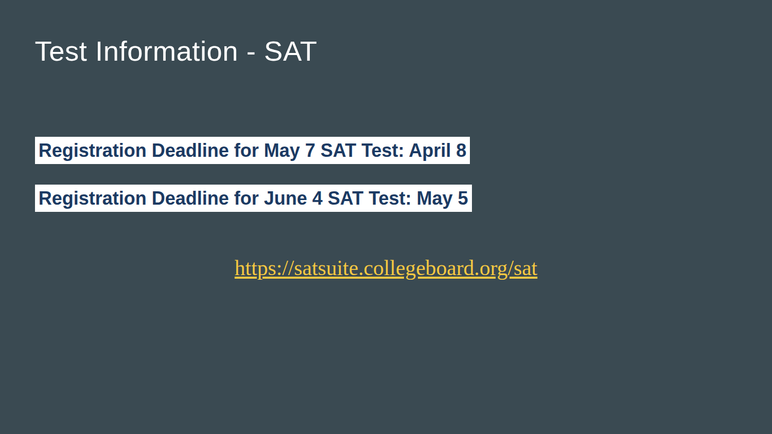Test Information - SAT
Registration Deadline for May 7 SAT Test: April 8
Registration Deadline for June 4 SAT Test: May 5
https://satsuite.collegeboard.org/sat